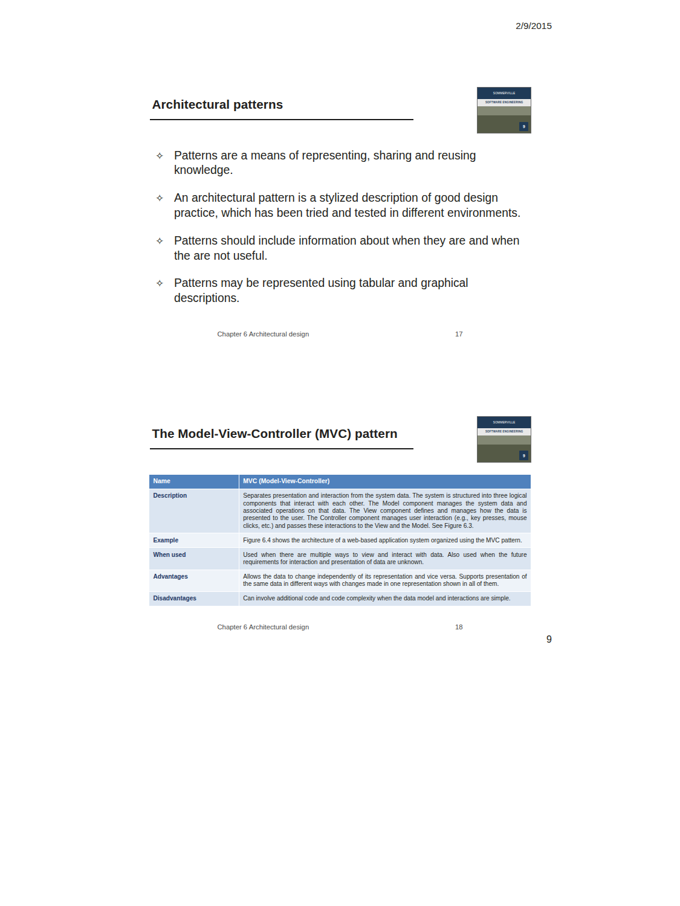2/9/2015
Architectural patterns
Sommerville
Software Engineering
9
Patterns are a means of representing, sharing and reusing knowledge.
An architectural pattern is a stylized description of good design practice, which has been tried and tested in different environments.
Patterns should include information about when they are and when the are not useful.
Patterns may be represented using tabular and graphical descriptions.
Chapter 6 Architectural design 17
The Model-View-Controller (MVC) pattern
Sommerville
Software Engineering
9
| Name | MVC (Model-View-Controller) |
| --- | --- |
| Description | Separates presentation and interaction from the system data. The system is structured into three logical components that interact with each other. The Model component manages the system data and associated operations on that data. The View component defines and manages how the data is presented to the user. The Controller component manages user interaction (e.g., key presses, mouse clicks, etc.) and passes these interactions to the View and the Model. See Figure 6.3. |
| Example | Figure 6.4 shows the architecture of a web-based application system organized using the MVC pattern. |
| When used | Used when there are multiple ways to view and interact with data. Also used when the future requirements for interaction and presentation of data are unknown. |
| Advantages | Allows the data to change independently of its representation and vice versa. Supports presentation of the same data in different ways with changes made in one representation shown in all of them. |
| Disadvantages | Can involve additional code and code complexity when the data model and interactions are simple. |
Chapter 6 Architectural design 18
9